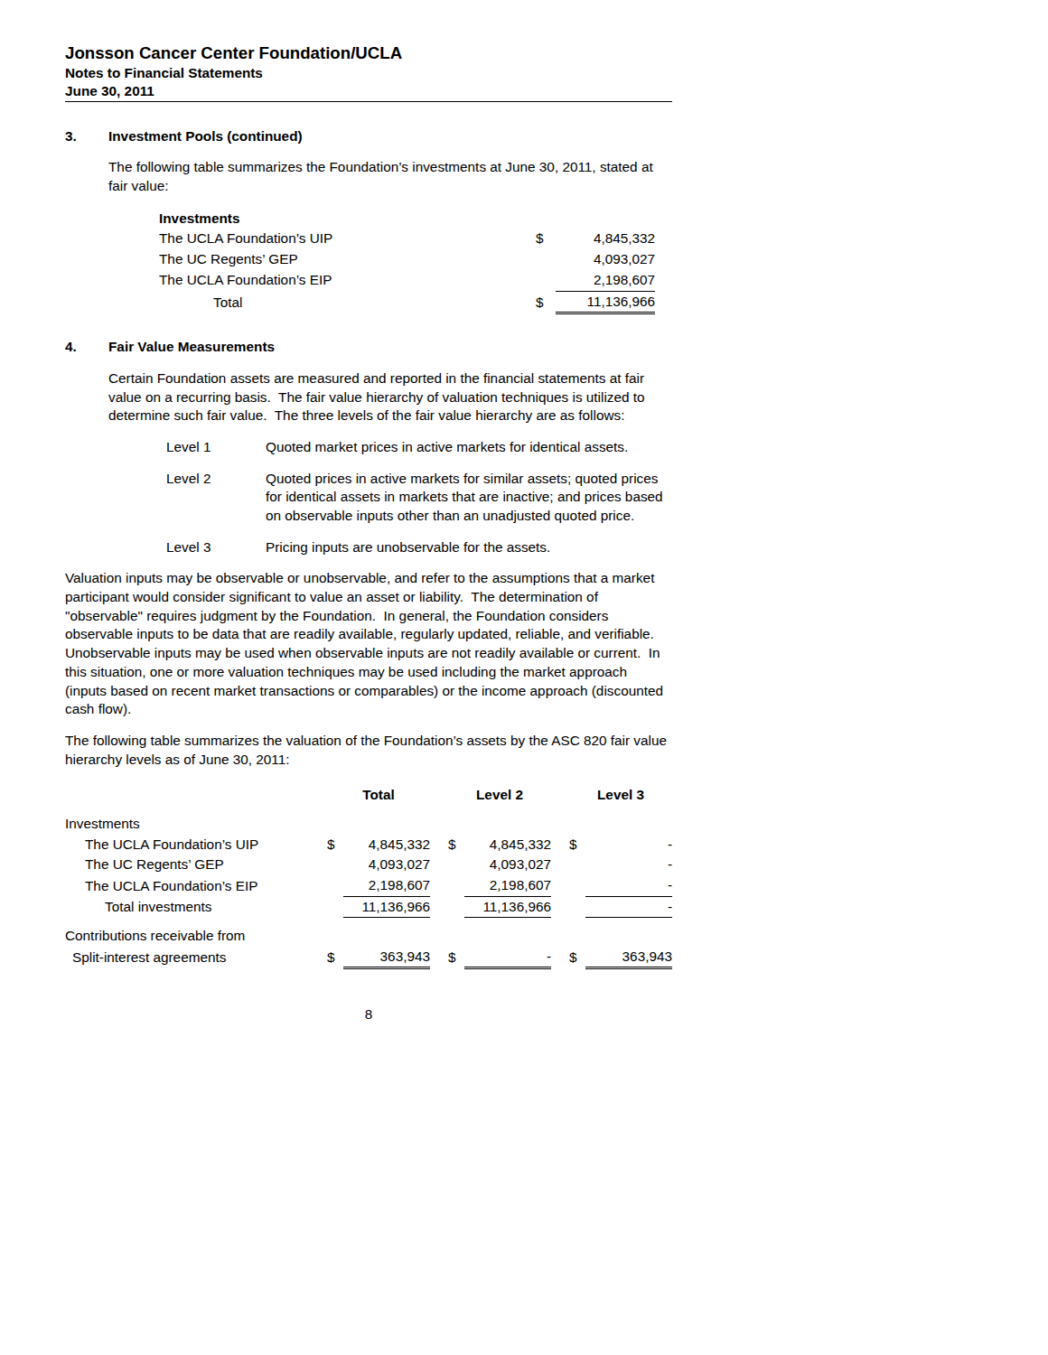Jonsson Cancer Center Foundation/UCLA
Notes to Financial Statements
June 30, 2011
3. Investment Pools (continued)
The following table summarizes the Foundation’s investments at June 30, 2011, stated at fair value:
| Investments | | |
| The UCLA Foundation’s UIP | $ | 4,845,332 |
| The UC Regents’ GEP | | 4,093,027 |
| The UCLA Foundation’s EIP | | 2,198,607 |
| Total | $ | 11,136,966 |
4. Fair Value Measurements
Certain Foundation assets are measured and reported in the financial statements at fair value on a recurring basis. The fair value hierarchy of valuation techniques is utilized to determine such fair value. The three levels of the fair value hierarchy are as follows:
Level 1
Quoted market prices in active markets for identical assets.
Level 2
Quoted prices in active markets for similar assets; quoted prices for identical assets in markets that are inactive; and prices based on observable inputs other than an unadjusted quoted price.
Level 3
Pricing inputs are unobservable for the assets.
Valuation inputs may be observable or unobservable, and refer to the assumptions that a market participant would consider significant to value an asset or liability. The determination of "observable" requires judgment by the Foundation. In general, the Foundation considers observable inputs to be data that are readily available, regularly updated, reliable, and verifiable. Unobservable inputs may be used when observable inputs are not readily available or current. In this situation, one or more valuation techniques may be used including the market approach (inputs based on recent market transactions or comparables) or the income approach (discounted cash flow).
The following table summarizes the valuation of the Foundation’s assets by the ASC 820 fair value hierarchy levels as of June 30, 2011:
| | Total | | Level 2 | | Level 3 |
| --- | --- | --- | --- | --- | --- |
| Investments | | | | | | | | |
| The UCLA Foundation’s UIP | $ | 4,845,332 | | $ | 4,845,332 | | $ | - |
| The UC Regents’ GEP | | 4,093,027 | | | 4,093,027 | | | - |
| The UCLA Foundation’s EIP | | 2,198,607 | | | 2,198,607 | | | - |
| Total investments | | 11,136,966 | | | 11,136,966 | | | - |
| Contributions receivable from | | | | | | | | |
| Split-interest agreements | $ | 363,943 | | $ | - | | $ | 363,943 |
8